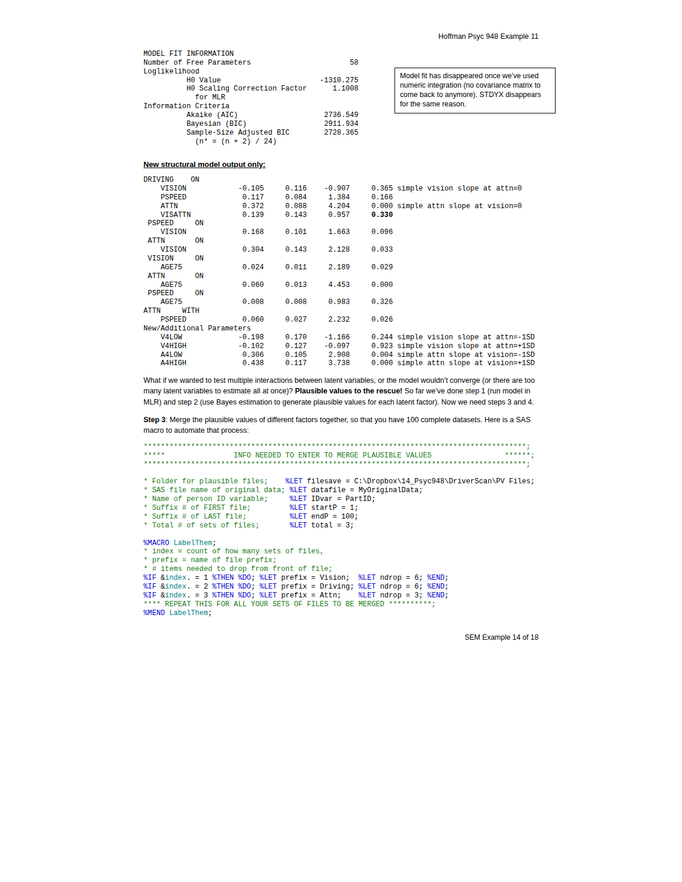Hoffman Psyc 948 Example 11
MODEL FIT INFORMATION
Number of Free Parameters                       58
Loglikelihood
          H0 Value                       -1310.275
          H0 Scaling Correction Factor      1.1008
            for MLR
Information Criteria
          Akaike (AIC)                    2736.549
          Bayesian (BIC)                  2911.934
          Sample-Size Adjusted BIC        2728.365
            (n* = (n + 2) / 24)
Model fit has disappeared once we’ve used numeric integration (no covariance matrix to come back to anymore). STDYX disappears for the same reason.
New structural model output only:
DRIVING    ON
    VISION            -0.105     0.116    -0.907     0.365 simple vision slope at attn=0
    PSPEED             0.117     0.084     1.384     0.166
    ATTN               0.372     0.088     4.204     0.000 simple attn slope at vision=0
    VISATTN            0.139     0.143     0.957     0.330
 PSPEED     ON
    VISION             0.168     0.101     1.663     0.096
 ATTN       ON
    VISION             0.304     0.143     2.128     0.033
 VISION     ON
    AGE75              0.024     0.011     2.189     0.029
 ATTN       ON
    AGE75              0.060     0.013     4.453     0.000
 PSPEED     ON
    AGE75              0.008     0.008     0.983     0.326
ATTN     WITH
    PSPEED             0.060     0.027     2.232     0.026
New/Additional Parameters
    V4LOW             -0.198     0.170    -1.166     0.244 simple vision slope at attn=-1SD
    V4HIGH            -0.102     0.127    -0.097     0.923 simple vision slope at attn=+1SD
    A4LOW              0.306     0.105     2.908     0.004 simple attn slope at vision=-1SD
    A4HIGH             0.438     0.117     3.738     0.000 simple attn slope at vision=+1SD
What if we wanted to test multiple interactions between latent variables, or the model wouldn’t converge (or there are too many latent variables to estimate all at once)? Plausible values to the rescue! So far we’ve done step 1 (run model in MLR) and step 2 (use Bayes estimation to generate plausible values for each latent factor). Now we need steps 3 and 4.
Step 3: Merge the plausible values of different factors together, so that you have 100 complete datasets. Here is a SAS macro to automate that process:
*****************************************************************************************;
*****                INFO NEEDED TO ENTER TO MERGE PLAUSIBLE VALUES                 ******;
*****************************************************************************************;

* Folder for plausible files;    %LET filesave = C:\Dropbox\14_Psyc948\DriverScan\PV Files;
* SAS file name of original data; %LET datafile = MyOriginalData;
* Name of person ID variable;     %LET IDvar = PartID;
* Suffix # of FIRST file;         %LET startP = 1;
* Suffix # of LAST file;          %LET endP = 100;
* Total # of sets of files;       %LET total = 3;

%MACRO LabelThem;
* index = count of how many sets of files,
* prefix = name of file prefix;
* # items needed to drop from front of file;
%IF &index. = 1 %THEN %DO; %LET prefix = Vision;  %LET ndrop = 6; %END;
%IF &index. = 2 %THEN %DO; %LET prefix = Driving; %LET ndrop = 6; %END;
%IF &index. = 3 %THEN %DO; %LET prefix = Attn;    %LET ndrop = 3; %END;
**** REPEAT THIS FOR ALL YOUR SETS OF FILES TO BE MERGED **********;
%MEND LabelThem;
SEM Example 14 of 18